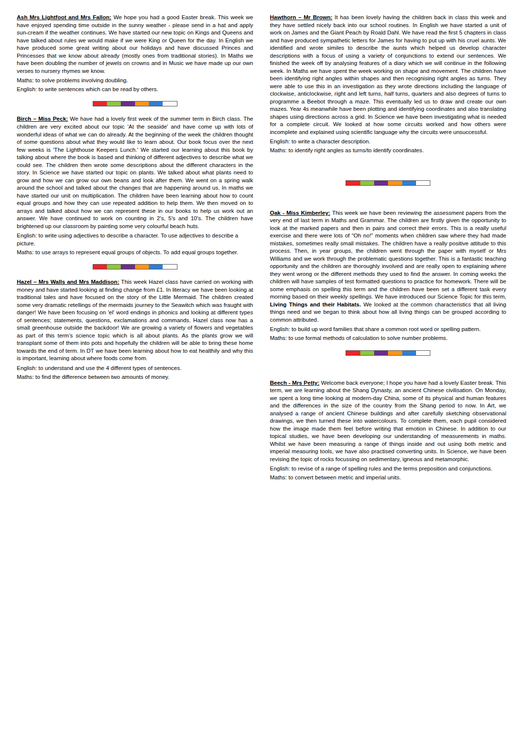Ash Mrs Lightfoot and Mrs Fallon: We hope you had a good Easter break. This week we have enjoyed spending time outside in the sunny weather - please send in a hat and apply sun-cream if the weather continues. We have started our new topic on Kings and Queens and have talked about rules we would make if we were King or Queen for the day. In English we have produced some great writing about our holidays and have discussed Princes and Princesses that we know about already (mostly ones from traditional stories). In Maths we have been doubling the number of jewels on crowns and in Music we have made up our own verses to nursery rhymes we know.
Maths: to solve problems involving doubling.
English: to write sentences which can be read by others.
Birch – Miss Peck: We have had a lovely first week of the summer term in Birch class. The children are very excited about our topic 'At the seaside' and have come up with lots of wonderful ideas of what we can do already. At the beginning of the week the children thought of some questions about what they would like to learn about. Our book focus over the next few weeks is 'The Lighthouse Keepers Lunch.' We started our learning about this book by talking about where the book is based and thinking of different adjectives to describe what we could see. The children then wrote some descriptions about the different characters in the story. In Science we have started our topic on plants. We talked about what plants need to grow and how we can grow our own beans and look after them. We went on a spring walk around the school and talked about the changes that are happening around us. In maths we have started our unit on multiplication. The children have been learning about how to count equal groups and how they can use repeated addition to help them. We then moved on to arrays and talked about how we can represent these in our books to help us work out an answer. We have continued to work on counting in 2's, 5's and 10's. The children have brightened up our classroom by painting some very colourful beach huts.
English: to write using adjectives to describe a character. To use adjectives to describe a picture.
Maths: to use arrays to represent equal groups of objects. To add equal groups together.
Hazel – Mrs Walls and Mrs Maddison: This week Hazel class have carried on working with money and have started looking at finding change from £1. In literacy we have been looking at traditional tales and have focused on the story of the Little Mermaid. The children created some very dramatic retellings of the mermaids journey to the Seawitch which was fraught with danger! We have been focusing on 'el' word endings in phonics and looking at different types of sentences; statements, questions, exclamations and commands. Hazel class now has a small greenhouse outside the backdoor! We are growing a variety of flowers and vegetables as part of this term’s science topic which is all about plants. As the plants grow we will transplant some of them into pots and hopefully the children will be able to bring these home towards the end of term. In DT we have been learning about how to eat healthily and why this is important, learning about where foods come from.
English: to understand and use the 4 different types of sentences.
Maths: to find the difference between two amounts of money.
Hawthorn – Mr Brown: It has been lovely having the children back in class this week and they have settled nicely back into our school routines. In English we have started a unit of work on James and the Giant Peach by Roald Dahl. We have read the first 5 chapters in class and have produced sympathetic letters for James for having to put up with his cruel aunts. We identified and wrote similes to describe the aunts which helped us develop character descriptions with a focus of using a variety of conjunctions to extend our sentences. We finished the week off by analysing features of a diary which we will continue in the following week. In Maths we have spent the week working on shape and movement. The children have been identifying right angles within shapes and then recognising right angles as turns. They were able to use this in an investigation as they wrote directions including the language of clockwise, anticlockwise, right and left turns, half turns, quarters and also degrees of turns to programme a Beebot through a maze. This eventually led us to draw and create our own mazes. Year 4s meanwhile have been plotting and identifying coordinates and also translating shapes using directions across a grid. In Science we have been investigating what is needed for a complete circuit. We looked at how some circuits worked and how others were incomplete and explained using scientific language why the circuits were unsuccessful.
English: to write a character description.
Maths: to identify right angles as turns/to identify coordinates.
Oak - Miss Kimberley: This week we have been reviewing the assessment papers from the very end of last term in Maths and Grammar. The children are firstly given the opportunity to look at the marked papers and then in pairs and correct their errors. This is a really useful exercise and there were lots of “Oh no!” moments when children saw where they had made mistakes, sometimes really small mistakes. The children have a really positive attitude to this process. Then, in year groups, the children went through the paper with myself or Mrs Williams and we work through the problematic questions together. This is a fantastic teaching opportunity and the children are thoroughly involved and are really open to explaining where they went wrong or the different methods they used to find the answer. In coming weeks the children will have samples of test formatted questions to practice for homework. There will be some emphasis on spelling this term and the children have been set a different task every morning based on their weekly spellings. We have introduced our Science Topic for this term, Living Things and their Habitats. We looked at the common characteristics that all living things need and we began to think about how all living things can be grouped according to common attributed.
English: to build up word families that share a common root word or spelling pattern.
Maths: to use formal methods of calculation to solve number problems.
Beech - Mrs Petty: Welcome back everyone; I hope you have had a lovely Easter break. This term, we are learning about the Shang Dynasty, an ancient Chinese civilisation. On Monday, we spent a long time looking at modern-day China, some of its physical and human features and the differences in the size of the country from the Shang period to now. In Art, we analysed a range of ancient Chinese buildings and after carefully sketching observational drawings, we then turned these into watercolours. To complete them, each pupil considered how the image made them feel before writing that emotion in Chinese. In addition to our topical studies, we have been developing our understanding of measurements in maths. Whilst we have been measuring a range of things inside and out using both metric and imperial measuring tools, we have also practised converting units. In Science, we have been revising the topic of rocks focussing on sedimentary, igneous and metamorphic.
English: to revise of a range of spelling rules and the terms preposition and conjunctions.
Maths: to convert between metric and imperial units.